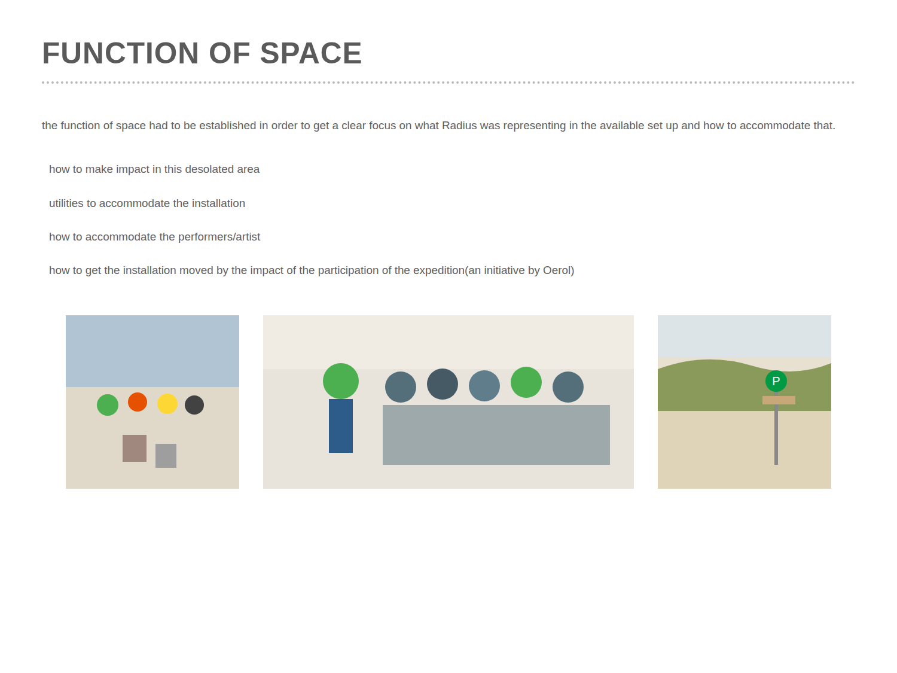Function of Space
the function of space had to be established in order to get a clear focus on what Radius was representing in the available set up and how to accommodate that.
how to make impact in this desolated area
utilities to accommodate the installation
how to accommodate the performers/artist
how to get the installation moved by the impact of the participation of the expedition(an initiative by Oerol)